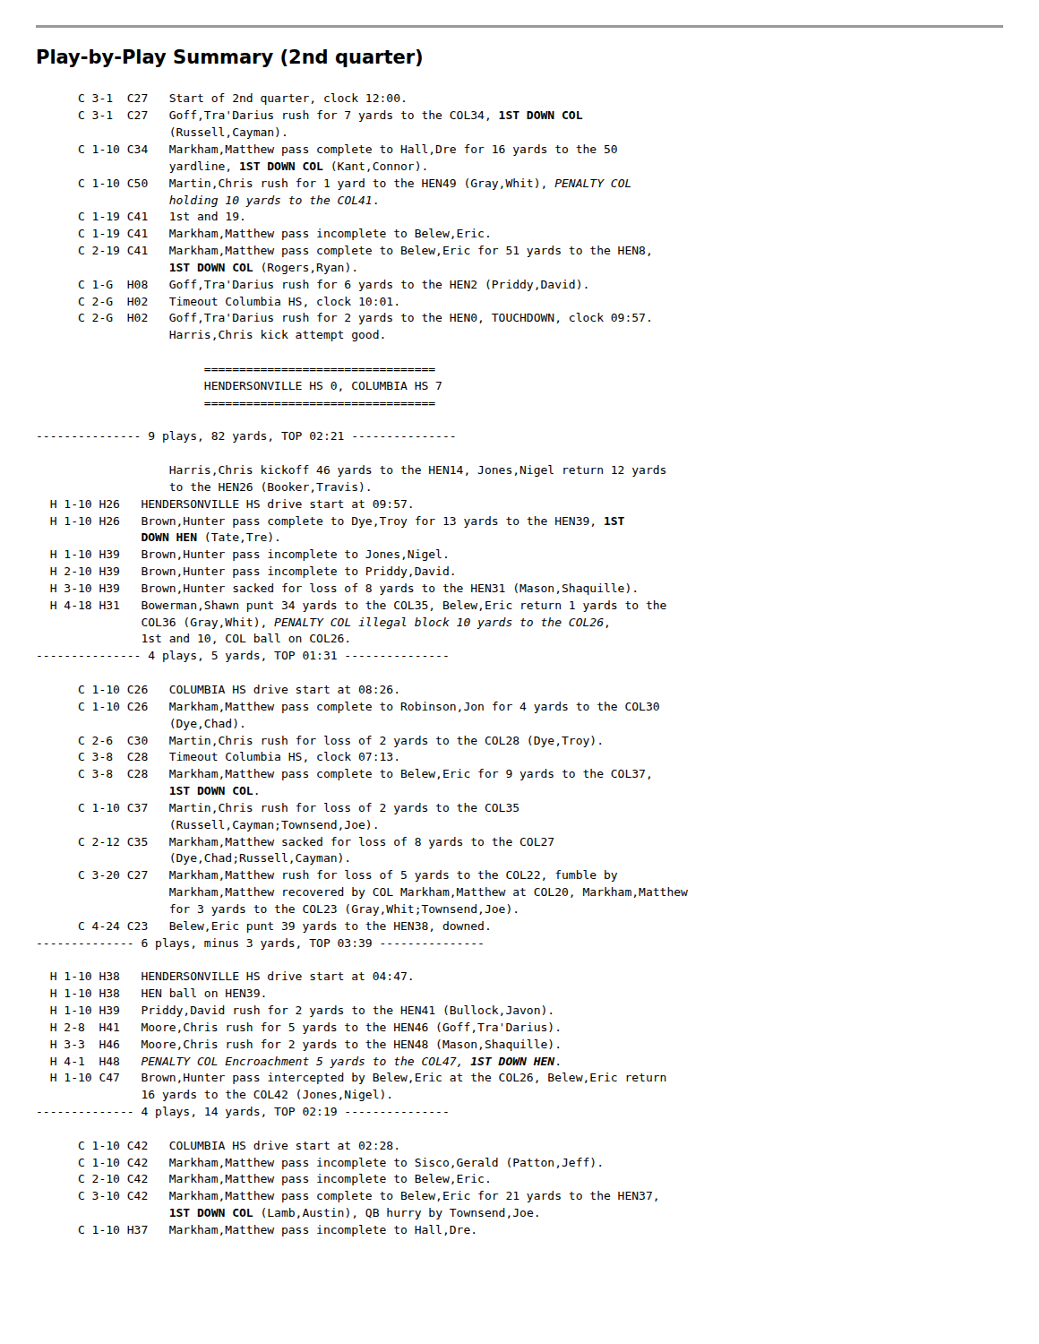Play-by-Play Summary (2nd quarter)
      C 3-1  C27   Start of 2nd quarter, clock 12:00.
      C 3-1  C27   Goff,Tra'Darius rush for 7 yards to the COL34, 1ST DOWN COL
                   (Russell,Cayman).
      C 1-10 C34   Markham,Matthew pass complete to Hall,Dre for 16 yards to the 50
                   yardline, 1ST DOWN COL (Kant,Connor).
      C 1-10 C50   Martin,Chris rush for 1 yard to the HEN49 (Gray,Whit), PENALTY COL
                   holding 10 yards to the COL41.
      C 1-19 C41   1st and 19.
      C 1-19 C41   Markham,Matthew pass incomplete to Belew,Eric.
      C 2-19 C41   Markham,Matthew pass complete to Belew,Eric for 51 yards to the HEN8,
                   1ST DOWN COL (Rogers,Ryan).
      C 1-G  H08   Goff,Tra'Darius rush for 6 yards to the HEN2 (Priddy,David).
      C 2-G  H02   Timeout Columbia HS, clock 10:01.
      C 2-G  H02   Goff,Tra'Darius rush for 2 yards to the HEN0, TOUCHDOWN, clock 09:57.
                   Harris,Chris kick attempt good.

                        =================================
                        HENDERSONVILLE HS 0, COLUMBIA HS 7
                        =================================

--------------- 9 plays, 82 yards, TOP 02:21 ---------------

                   Harris,Chris kickoff 46 yards to the HEN14, Jones,Nigel return 12 yards
                   to the HEN26 (Booker,Travis).
  H 1-10 H26   HENDERSONVILLE HS drive start at 09:57.
  H 1-10 H26   Brown,Hunter pass complete to Dye,Troy for 13 yards to the HEN39, 1ST
               DOWN HEN (Tate,Tre).
  H 1-10 H39   Brown,Hunter pass incomplete to Jones,Nigel.
  H 2-10 H39   Brown,Hunter pass incomplete to Priddy,David.
  H 3-10 H39   Brown,Hunter sacked for loss of 8 yards to the HEN31 (Mason,Shaquille).
  H 4-18 H31   Bowerman,Shawn punt 34 yards to the COL35, Belew,Eric return 1 yards to the
               COL36 (Gray,Whit), PENALTY COL illegal block 10 yards to the COL26,
               1st and 10, COL ball on COL26.
--------------- 4 plays, 5 yards, TOP 01:31 ---------------

      C 1-10 C26   COLUMBIA HS drive start at 08:26.
      C 1-10 C26   Markham,Matthew pass complete to Robinson,Jon for 4 yards to the COL30
                   (Dye,Chad).
      C 2-6  C30   Martin,Chris rush for loss of 2 yards to the COL28 (Dye,Troy).
      C 3-8  C28   Timeout Columbia HS, clock 07:13.
      C 3-8  C28   Markham,Matthew pass complete to Belew,Eric for 9 yards to the COL37,
                   1ST DOWN COL.
      C 1-10 C37   Martin,Chris rush for loss of 2 yards to the COL35
                   (Russell,Cayman;Townsend,Joe).
      C 2-12 C35   Markham,Matthew sacked for loss of 8 yards to the COL27
                   (Dye,Chad;Russell,Cayman).
      C 3-20 C27   Markham,Matthew rush for loss of 5 yards to the COL22, fumble by
                   Markham,Matthew recovered by COL Markham,Matthew at COL20, Markham,Matthew
                   for 3 yards to the COL23 (Gray,Whit;Townsend,Joe).
      C 4-24 C23   Belew,Eric punt 39 yards to the HEN38, downed.
-------------- 6 plays, minus 3 yards, TOP 03:39 ---------------

  H 1-10 H38   HENDERSONVILLE HS drive start at 04:47.
  H 1-10 H38   HEN ball on HEN39.
  H 1-10 H39   Priddy,David rush for 2 yards to the HEN41 (Bullock,Javon).
  H 2-8  H41   Moore,Chris rush for 5 yards to the HEN46 (Goff,Tra'Darius).
  H 3-3  H46   Moore,Chris rush for 2 yards to the HEN48 (Mason,Shaquille).
  H 4-1  H48   PENALTY COL Encroachment 5 yards to the COL47, 1ST DOWN HEN.
  H 1-10 C47   Brown,Hunter pass intercepted by Belew,Eric at the COL26, Belew,Eric return
               16 yards to the COL42 (Jones,Nigel).
-------------- 4 plays, 14 yards, TOP 02:19 ---------------

      C 1-10 C42   COLUMBIA HS drive start at 02:28.
      C 1-10 C42   Markham,Matthew pass incomplete to Sisco,Gerald (Patton,Jeff).
      C 2-10 C42   Markham,Matthew pass incomplete to Belew,Eric.
      C 3-10 C42   Markham,Matthew pass complete to Belew,Eric for 21 yards to the HEN37,
                   1ST DOWN COL (Lamb,Austin), QB hurry by Townsend,Joe.
      C 1-10 H37   Markham,Matthew pass incomplete to Hall,Dre.